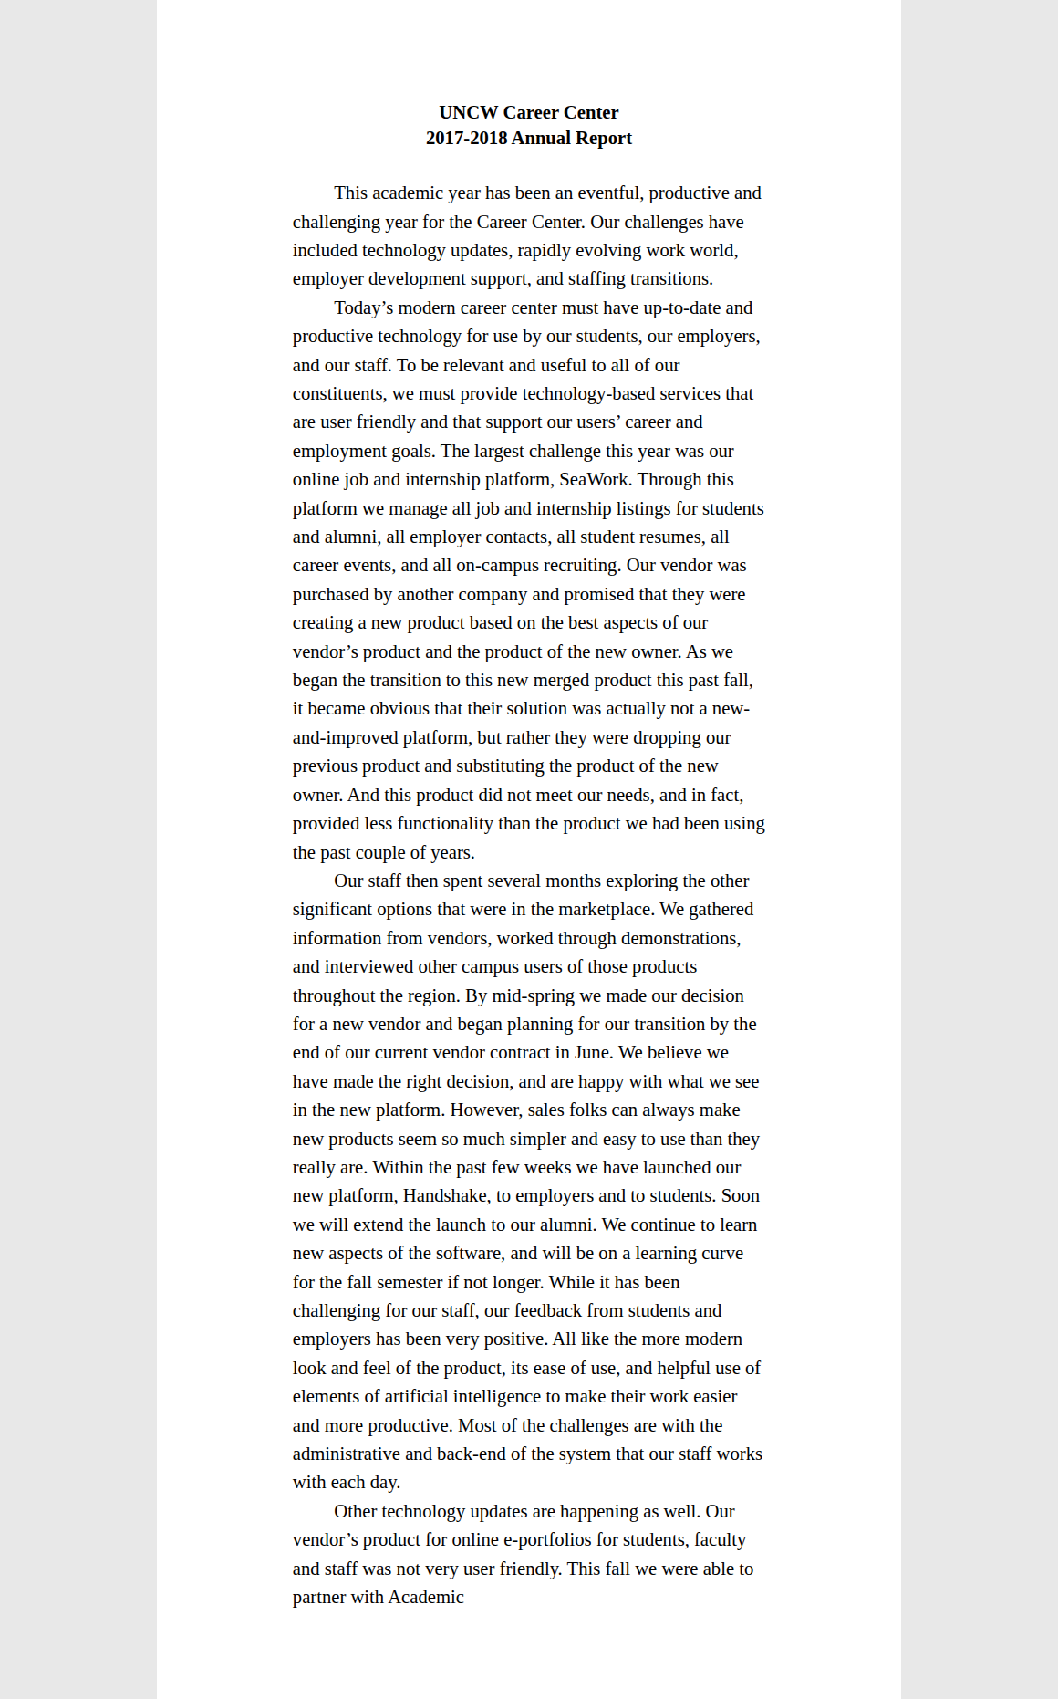UNCW Career Center 2017-2018 Annual Report
This academic year has been an eventful, productive and challenging year for the Career Center. Our challenges have included technology updates, rapidly evolving work world, employer development support, and staffing transitions.
Today’s modern career center must have up-to-date and productive technology for use by our students, our employers, and our staff. To be relevant and useful to all of our constituents, we must provide technology-based services that are user friendly and that support our users’ career and employment goals. The largest challenge this year was our online job and internship platform, SeaWork. Through this platform we manage all job and internship listings for students and alumni, all employer contacts, all student resumes, all career events, and all on-campus recruiting. Our vendor was purchased by another company and promised that they were creating a new product based on the best aspects of our vendor’s product and the product of the new owner. As we began the transition to this new merged product this past fall, it became obvious that their solution was actually not a new-and-improved platform, but rather they were dropping our previous product and substituting the product of the new owner. And this product did not meet our needs, and in fact, provided less functionality than the product we had been using the past couple of years.
Our staff then spent several months exploring the other significant options that were in the marketplace. We gathered information from vendors, worked through demonstrations, and interviewed other campus users of those products throughout the region. By mid-spring we made our decision for a new vendor and began planning for our transition by the end of our current vendor contract in June. We believe we have made the right decision, and are happy with what we see in the new platform. However, sales folks can always make new products seem so much simpler and easy to use than they really are. Within the past few weeks we have launched our new platform, Handshake, to employers and to students. Soon we will extend the launch to our alumni. We continue to learn new aspects of the software, and will be on a learning curve for the fall semester if not longer. While it has been challenging for our staff, our feedback from students and employers has been very positive. All like the more modern look and feel of the product, its ease of use, and helpful use of elements of artificial intelligence to make their work easier and more productive. Most of the challenges are with the administrative and back-end of the system that our staff works with each day.
Other technology updates are happening as well. Our vendor’s product for online e-portfolios for students, faculty and staff was not very user friendly. This fall we were able to partner with Academic